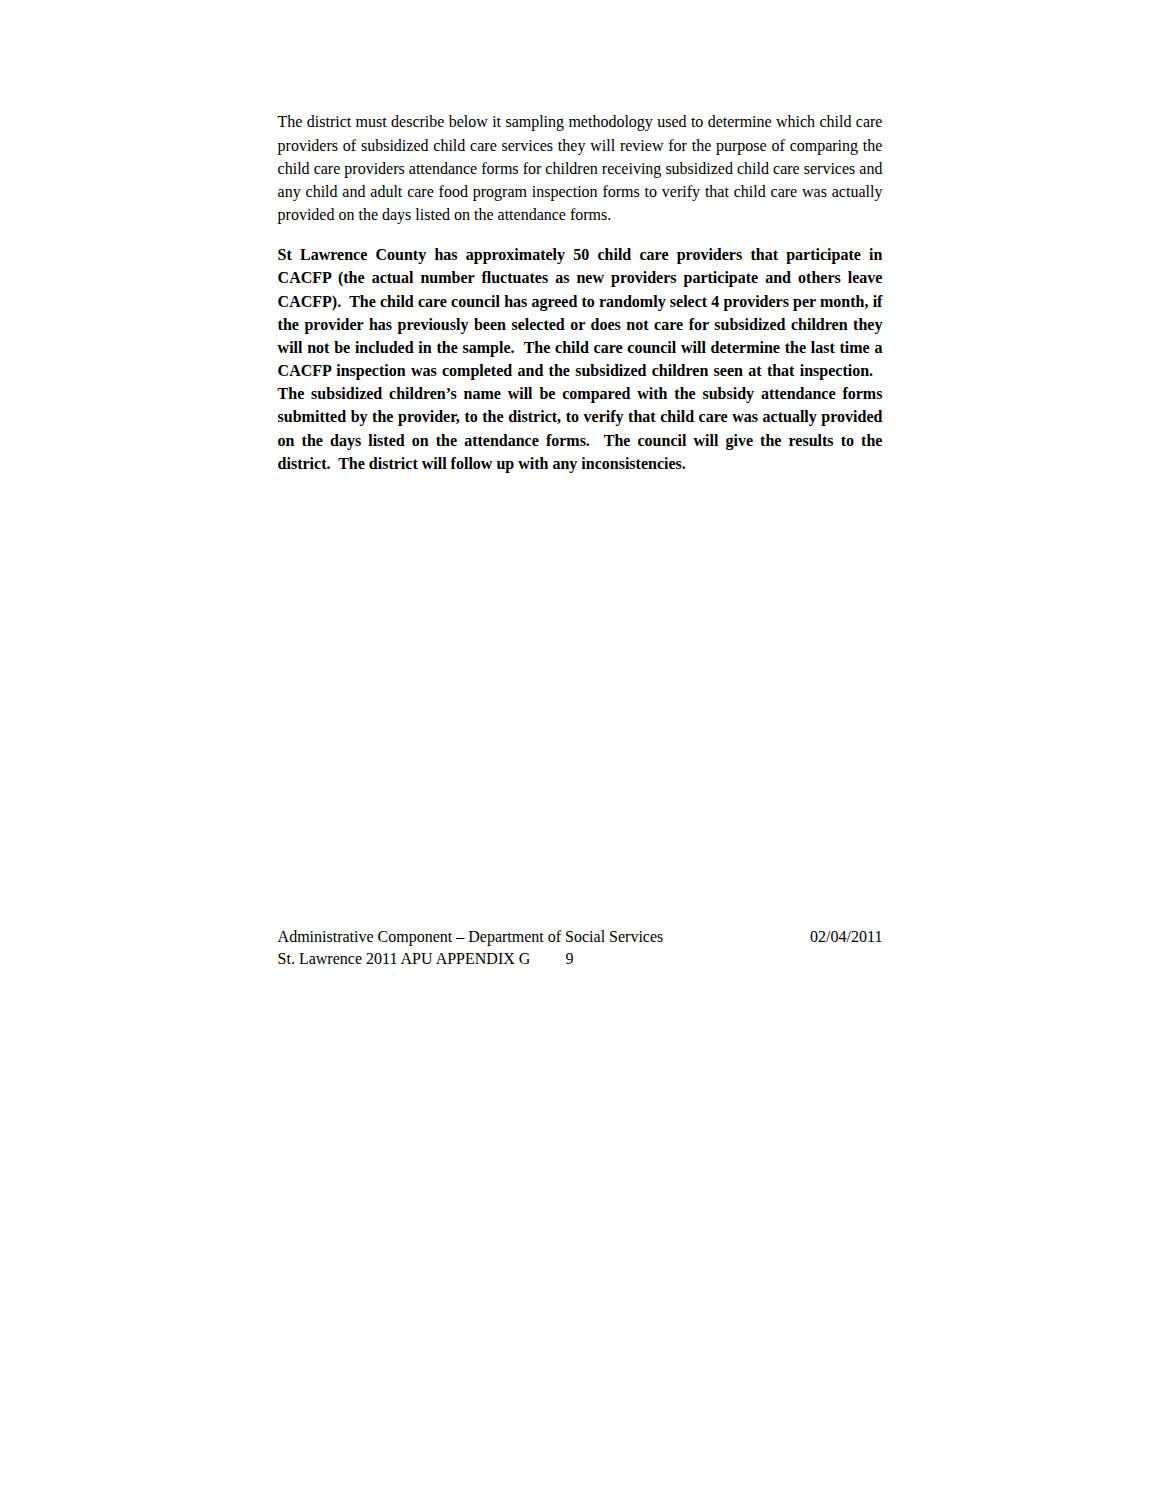The district must describe below it sampling methodology used to determine which child care providers of subsidized child care services they will review for the purpose of comparing the child care providers attendance forms for children receiving subsidized child care services and any child and adult care food program inspection forms to verify that child care was actually provided on the days listed on the attendance forms.
St Lawrence County has approximately 50 child care providers that participate in CACFP (the actual number fluctuates as new providers participate and others leave CACFP). The child care council has agreed to randomly select 4 providers per month, if the provider has previously been selected or does not care for subsidized children they will not be included in the sample. The child care council will determine the last time a CACFP inspection was completed and the subsidized children seen at that inspection. The subsidized children’s name will be compared with the subsidy attendance forms submitted by the provider, to the district, to verify that child care was actually provided on the days listed on the attendance forms. The council will give the results to the district. The district will follow up with any inconsistencies.
Administrative Component – Department of Social Services 02/04/2011
St. Lawrence 2011 APU APPENDIX G9